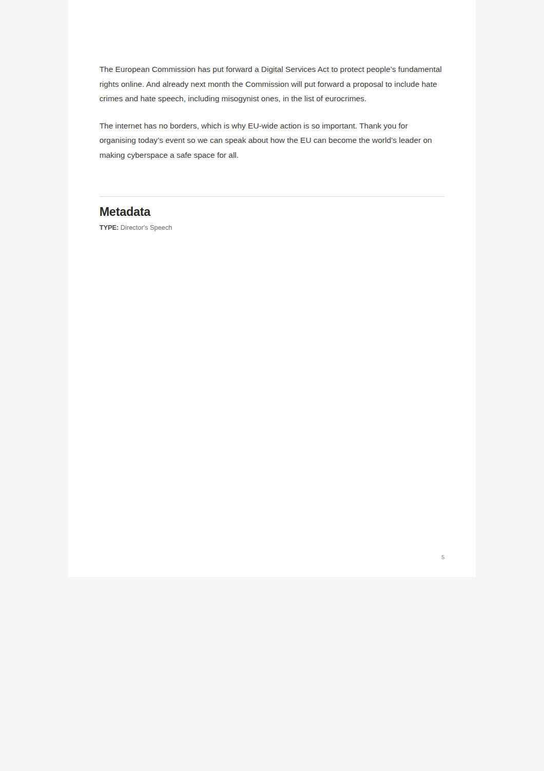The European Commission has put forward a Digital Services Act to protect people’s fundamental rights online. And already next month the Commission will put forward a proposal to include hate crimes and hate speech, including misogynist ones, in the list of eurocrimes.
The internet has no borders, which is why EU-wide action is so important. Thank you for organising today’s event so we can speak about how the EU can become the world’s leader on making cyberspace a safe space for all.
Metadata
TYPE: Director's Speech
5